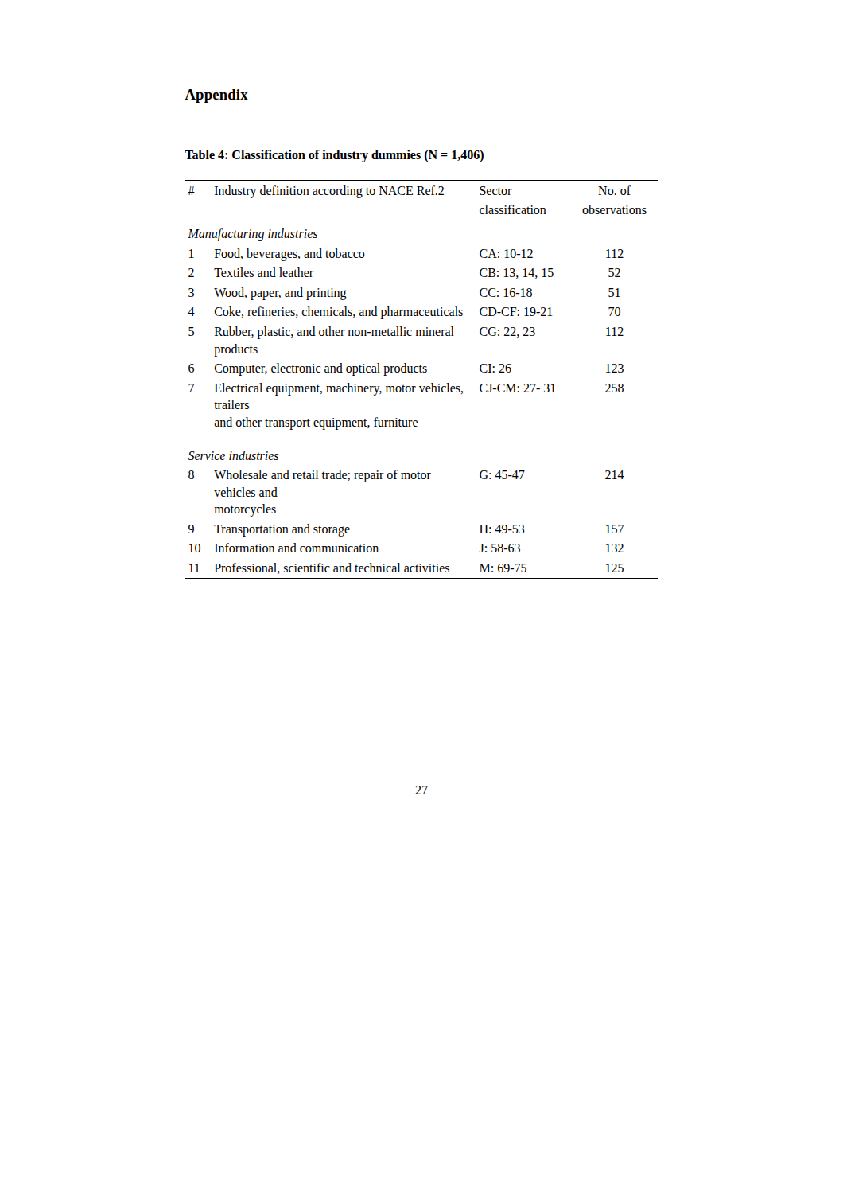Appendix
Table 4: Classification of industry dummies (N = 1,406)
| # | Industry definition according to NACE Ref.2 | Sector | No. of |
| --- | --- | --- | --- |
| | | classification | observations |
| Manufacturing industries |
| 1 | Food, beverages, and tobacco | CA: 10-12 | 112 |
| 2 | Textiles and leather | CB: 13, 14, 15 | 52 |
| 3 | Wood, paper, and printing | CC: 16-18 | 51 |
| 4 | Coke, refineries, chemicals, and pharmaceuticals | CD-CF: 19-21 | 70 |
| 5 | Rubber, plastic, and other non-metallic mineral products | CG: 22, 23 | 112 |
| 6 | Computer, electronic and optical products | CI: 26 | 123 |
| 7 | Electrical equipment, machinery, motor vehicles, trailers and other transport equipment, furniture | CJ-CM: 27- 31 | 258 |
| Service industries |
| 8 | Wholesale and retail trade; repair of motor vehicles and motorcycles | G: 45-47 | 214 |
| 9 | Transportation and storage | H: 49-53 | 157 |
| 10 | Information and communication | J: 58-63 | 132 |
| 11 | Professional, scientific and technical activities | M: 69-75 | 125 |
27